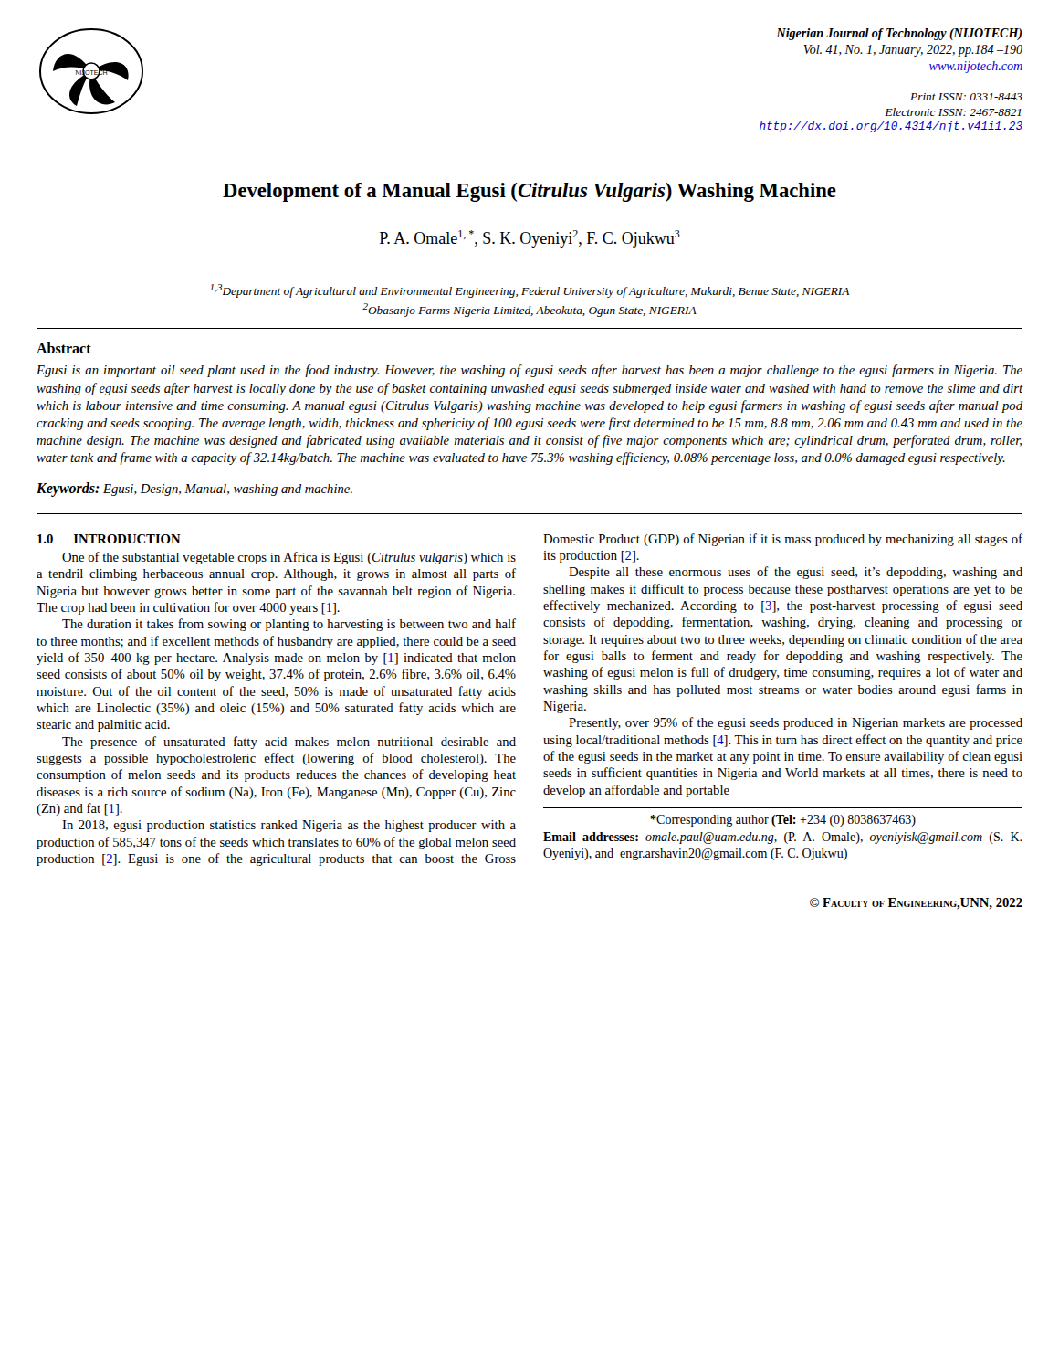NIJOTECH
Nigerian Journal of Technology (NIJOTECH)
Vol. 41, No. 1, January, 2022, pp.184 –190
www.nijotech.com
Print ISSN: 0331-8443
Electronic ISSN: 2467-8821
http://dx.doi.org/10.4314/njt.v41i1.23
Development of a Manual Egusi (Citrulus Vulgaris) Washing Machine
P. A. Omale1, *, S. K. Oyeniyi2, F. C. Ojukwu3
1,3Department of Agricultural and Environmental Engineering, Federal University of Agriculture, Makurdi, Benue State, NIGERIA
2Obasanjo Farms Nigeria Limited, Abeokuta, Ogun State, NIGERIA
Abstract
Egusi is an important oil seed plant used in the food industry. However, the washing of egusi seeds after harvest has been a major challenge to the egusi farmers in Nigeria. The washing of egusi seeds after harvest is locally done by the use of basket containing unwashed egusi seeds submerged inside water and washed with hand to remove the slime and dirt which is labour intensive and time consuming. A manual egusi (Citrulus Vulgaris) washing machine was developed to help egusi farmers in washing of egusi seeds after manual pod cracking and seeds scooping. The average length, width, thickness and sphericity of 100 egusi seeds were first determined to be 15 mm, 8.8 mm, 2.06 mm and 0.43 mm and used in the machine design. The machine was designed and fabricated using available materials and it consist of five major components which are; cylindrical drum, perforated drum, roller, water tank and frame with a capacity of 32.14kg/batch. The machine was evaluated to have 75.3% washing efficiency, 0.08% percentage loss, and 0.0% damaged egusi respectively.
Keywords: Egusi, Design, Manual, washing and machine.
1.0 INTRODUCTION
One of the substantial vegetable crops in Africa is Egusi (Citrulus vulgaris) which is a tendril climbing herbaceous annual crop. Although, it grows in almost all parts of Nigeria but however grows better in some part of the savannah belt region of Nigeria. The crop had been in cultivation for over 4000 years [1].
The duration it takes from sowing or planting to harvesting is between two and half to three months; and if excellent methods of husbandry are applied, there could be a seed yield of 350–400 kg per hectare. Analysis made on melon by [1] indicated that melon seed consists of about 50% oil by weight, 37.4% of protein, 2.6% fibre, 3.6% oil, 6.4% moisture. Out of the oil content of the seed, 50% is made of unsaturated fatty acids which are Linolectic (35%) and oleic (15%) and 50% saturated fatty acids which are stearic and palmitic acid.
The presence of unsaturated fatty acid makes melon nutritional desirable and suggests a possible hypocholestroleric effect (lowering of blood cholesterol). The consumption of melon seeds and its products reduces the chances of developing heat diseases is a rich source of sodium (Na), Iron (Fe), Manganese (Mn), Copper (Cu), Zinc (Zn) and fat [1].
In 2018, egusi production statistics ranked Nigeria as the highest producer with a production of 585,347 tons of the seeds which translates to 60% of the global melon seed production [2]. Egusi is one of the agricultural products that can boost the Gross Domestic Product (GDP) of Nigerian if it is mass produced by mechanizing all stages of its production [2].
Despite all these enormous uses of the egusi seed, it’s depodding, washing and shelling makes it difficult to process because these postharvest operations are yet to be effectively mechanized. According to [3], the post-harvest processing of egusi seed consists of depodding, fermentation, washing, drying, cleaning and processing or storage. It requires about two to three weeks, depending on climatic condition of the area for egusi balls to ferment and ready for depodding and washing respectively. The washing of egusi melon is full of drudgery, time consuming, requires a lot of water and washing skills and has polluted most streams or water bodies around egusi farms in Nigeria.
Presently, over 95% of the egusi seeds produced in Nigerian markets are processed using local/traditional methods [4]. This in turn has direct effect on the quantity and price of the egusi seeds in the market at any point in time. To ensure availability of clean egusi seeds in sufficient quantities in Nigeria and World markets at all times, there is need to develop an affordable and portable
*Corresponding author (Tel: +234 (0) 8038637463)
Email addresses: omale.paul@uam.edu.ng, (P. A. Omale), oyeniyisk@gmail.com (S. K. Oyeniyi), and engr.arshavin20@gmail.com (F. C. Ojukwu)
© Faculty of Engineering,UNN, 2022